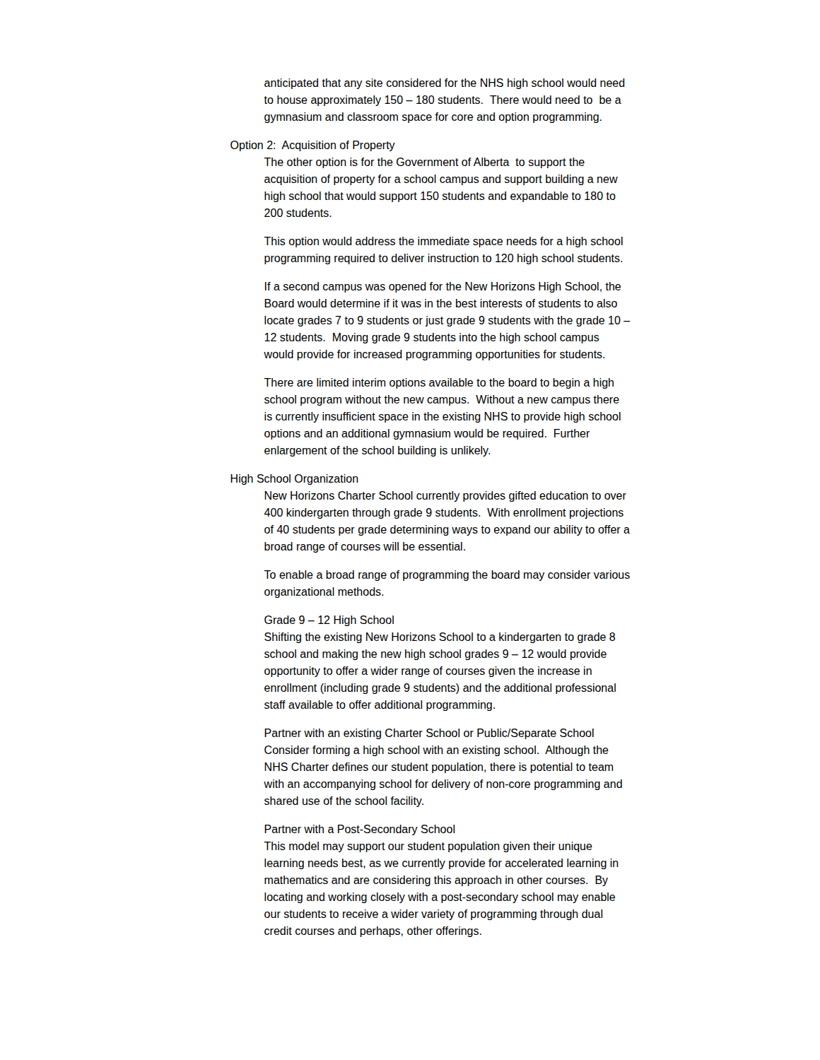anticipated that any site considered for the NHS high school would need to house approximately 150 – 180 students. There would need to be a gymnasium and classroom space for core and option programming.
Option 2: Acquisition of Property
The other option is for the Government of Alberta to support the acquisition of property for a school campus and support building a new high school that would support 150 students and expandable to 180 to 200 students.
This option would address the immediate space needs for a high school programming required to deliver instruction to 120 high school students.
If a second campus was opened for the New Horizons High School, the Board would determine if it was in the best interests of students to also locate grades 7 to 9 students or just grade 9 students with the grade 10 – 12 students. Moving grade 9 students into the high school campus would provide for increased programming opportunities for students.
There are limited interim options available to the board to begin a high school program without the new campus. Without a new campus there is currently insufficient space in the existing NHS to provide high school options and an additional gymnasium would be required. Further enlargement of the school building is unlikely.
High School Organization
New Horizons Charter School currently provides gifted education to over 400 kindergarten through grade 9 students. With enrollment projections of 40 students per grade determining ways to expand our ability to offer a broad range of courses will be essential.
To enable a broad range of programming the board may consider various organizational methods.
Grade 9 – 12 High School
Shifting the existing New Horizons School to a kindergarten to grade 8 school and making the new high school grades 9 – 12 would provide opportunity to offer a wider range of courses given the increase in enrollment (including grade 9 students) and the additional professional staff available to offer additional programming.
Partner with an existing Charter School or Public/Separate School
Consider forming a high school with an existing school. Although the NHS Charter defines our student population, there is potential to team with an accompanying school for delivery of non-core programming and shared use of the school facility.
Partner with a Post-Secondary School
This model may support our student population given their unique learning needs best, as we currently provide for accelerated learning in mathematics and are considering this approach in other courses. By locating and working closely with a post-secondary school may enable our students to receive a wider variety of programming through dual credit courses and perhaps, other offerings.